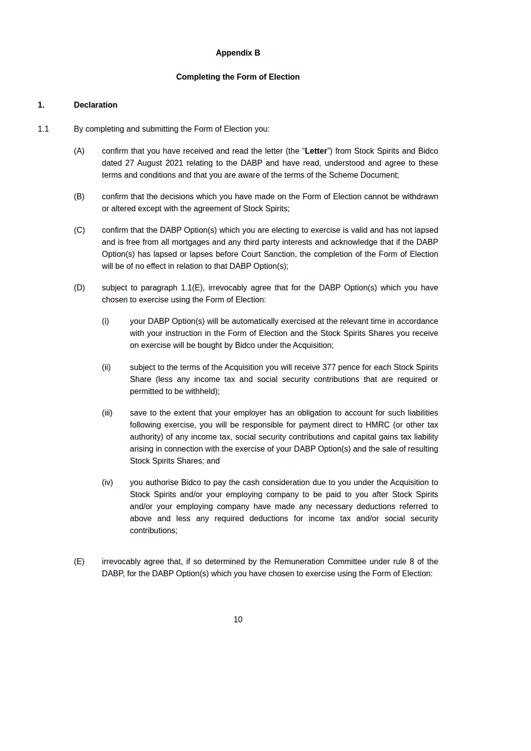Appendix B
Completing the Form of Election
1. Declaration
1.1
By completing and submitting the Form of Election you:
(A)
confirm that you have received and read the letter (the “Letter”) from Stock Spirits and Bidco dated 27 August 2021 relating to the DABP and have read, understood and agree to these terms and conditions and that you are aware of the terms of the Scheme Document;
(B)
confirm that the decisions which you have made on the Form of Election cannot be withdrawn or altered except with the agreement of Stock Spirits;
(C)
confirm that the DABP Option(s) which you are electing to exercise is valid and has not lapsed and is free from all mortgages and any third party interests and acknowledge that if the DABP Option(s) has lapsed or lapses before Court Sanction, the completion of the Form of Election will be of no effect in relation to that DABP Option(s);
(D)
subject to paragraph 1.1(E), irrevocably agree that for the DABP Option(s) which you have chosen to exercise using the Form of Election:
(i)
your DABP Option(s) will be automatically exercised at the relevant time in accordance with your instruction in the Form of Election and the Stock Spirits Shares you receive on exercise will be bought by Bidco under the Acquisition;
(ii)
subject to the terms of the Acquisition you will receive 377 pence for each Stock Spirits Share (less any income tax and social security contributions that are required or permitted to be withheld);
(iii)
save to the extent that your employer has an obligation to account for such liabilities following exercise, you will be responsible for payment direct to HMRC (or other tax authority) of any income tax, social security contributions and capital gains tax liability arising in connection with the exercise of your DABP Option(s) and the sale of resulting Stock Spirits Shares; and
(iv)
you authorise Bidco to pay the cash consideration due to you under the Acquisition to Stock Spirits and/or your employing company to be paid to you after Stock Spirits and/or your employing company have made any necessary deductions referred to above and less any required deductions for income tax and/or social security contributions;
(E)
irrevocably agree that, if so determined by the Remuneration Committee under rule 8 of the DABP, for the DABP Option(s) which you have chosen to exercise using the Form of Election:
10